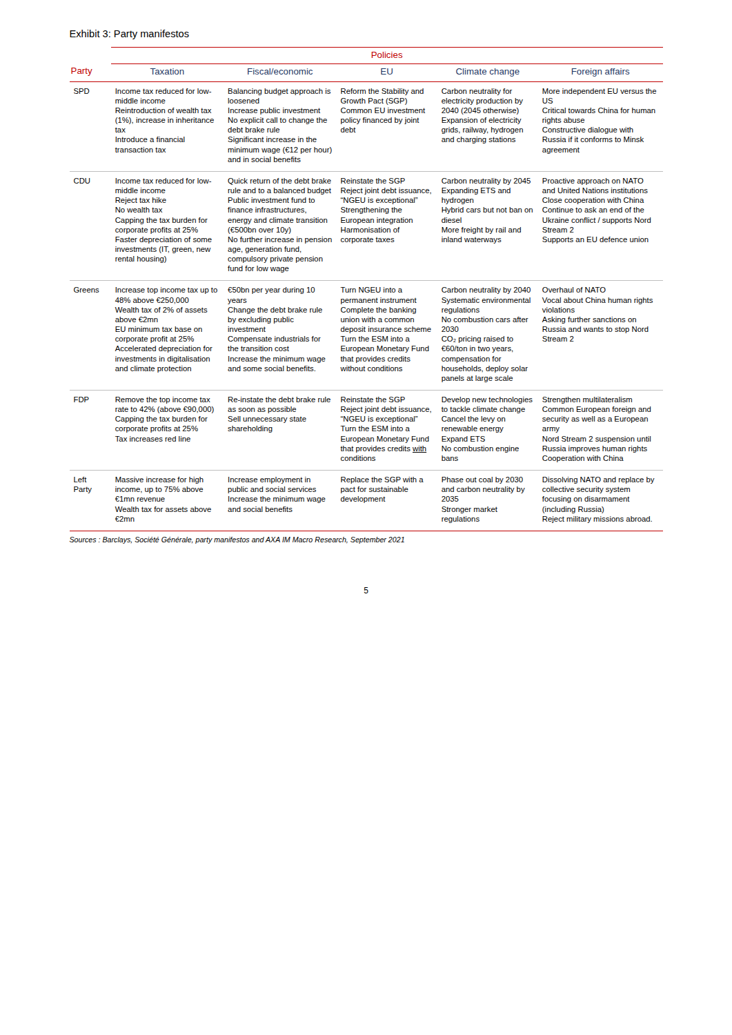Exhibit 3: Party manifestos
| | Policies |
| --- | --- |
| Party | Taxation | Fiscal/economic | EU | Climate change | Foreign affairs |
| SPD | Income tax reduced for low-middle income Reintroduction of wealth tax (1%), increase in inheritance tax Introduce a financial transaction tax | Balancing budget approach is loosened Increase public investment No explicit call to change the debt brake rule Significant increase in the minimum wage (€12 per hour) and in social benefits | Reform the Stability and Growth Pact (SGP) Common EU investment policy financed by joint debt | Carbon neutrality for electricity production by 2040 (2045 otherwise) Expansion of electricity grids, railway, hydrogen and charging stations | More independent EU versus the US Critical towards China for human rights abuse Constructive dialogue with Russia if it conforms to Minsk agreement |
| CDU | Income tax reduced for low-middle income Reject tax hike No wealth tax Capping the tax burden for corporate profits at 25% Faster depreciation of some investments (IT, green, new rental housing) | Quick return of the debt brake rule and to a balanced budget Public investment fund to finance infrastructures, energy and climate transition (€500bn over 10y) No further increase in pension age, generation fund, compulsory private pension fund for low wage | Reinstate the SGP Reject joint debt issuance, “NGEU is exceptional” Strengthening the European integration Harmonisation of corporate taxes | Carbon neutrality by 2045 Expanding ETS and hydrogen Hybrid cars but not ban on diesel More freight by rail and inland waterways | Proactive approach on NATO and United Nations institutions Close cooperation with China Continue to ask an end of the Ukraine conflict / supports Nord Stream 2 Supports an EU defence union |
| Greens | Increase top income tax up to 48% above €250,000 Wealth tax of 2% of assets above €2mn EU minimum tax base on corporate profit at 25% Accelerated depreciation for investments in digitalisation and climate protection | €50bn per year during 10 years Change the debt brake rule by excluding public investment Compensate industrials for the transition cost Increase the minimum wage and some social benefits. | Turn NGEU into a permanent instrument Complete the banking union with a common deposit insurance scheme Turn the ESM into a European Monetary Fund that provides credits without conditions | Carbon neutrality by 2040 Systematic environmental regulations No combustion cars after 2030 CO₂ pricing raised to €60/ton in two years, compensation for households, deploy solar panels at large scale | Overhaul of NATO Vocal about China human rights violations Asking further sanctions on Russia and wants to stop Nord Stream 2 |
| FDP | Remove the top income tax rate to 42% (above €90,000) Capping the tax burden for corporate profits at 25% Tax increases red line | Re-instate the debt brake rule as soon as possible Sell unnecessary state shareholding | Reinstate the SGP Reject joint debt issuance, “NGEU is exceptional” Turn the ESM into a European Monetary Fund that provides credits with conditions | Develop new technologies to tackle climate change Cancel the levy on renewable energy Expand ETS No combustion engine bans | Strengthen multilateralism Common European foreign and security as well as a European army Nord Stream 2 suspension until Russia improves human rights Cooperation with China |
| Left Party | Massive increase for high income, up to 75% above €1mn revenue Wealth tax for assets above €2mn | Increase employment in public and social services Increase the minimum wage and social benefits | Replace the SGP with a pact for sustainable development | Phase out coal by 2030 and carbon neutrality by 2035 Stronger market regulations | Dissolving NATO and replace by collective security system focusing on disarmament (including Russia) Reject military missions abroad. |
Sources : Barclays, Société Générale, party manifestos and AXA IM Macro Research, September 2021
5